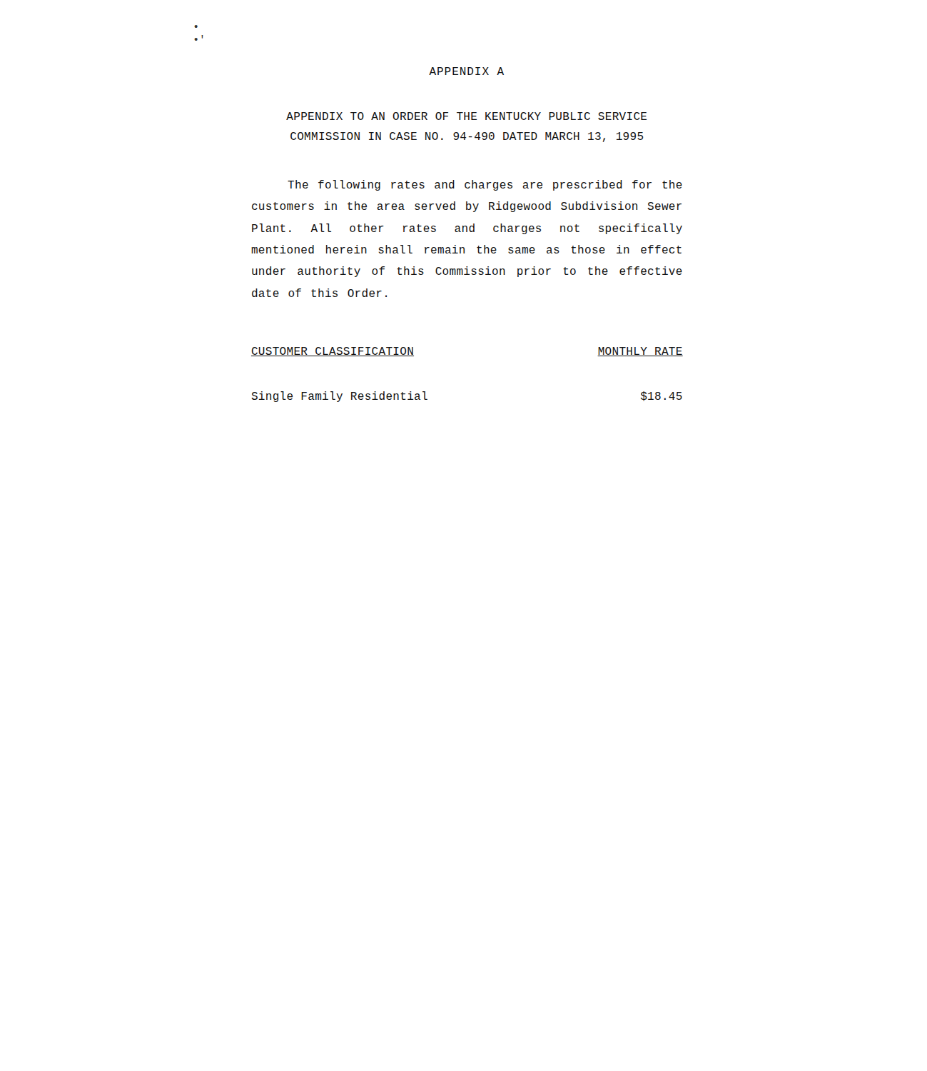•
•'
APPENDIX A
APPENDIX TO AN ORDER OF THE KENTUCKY PUBLIC SERVICE
COMMISSION IN CASE NO. 94-490 DATED MARCH 13, 1995
The following rates and charges are prescribed for the customers in the area served by Ridgewood Subdivision Sewer Plant. All other rates and charges not specifically mentioned herein shall remain the same as those in effect under authority of this Commission prior to the effective date of this Order.
| CUSTOMER CLASSIFICATION | MONTHLY RATE |
| --- | --- |
| Single Family Residential | $18.45 |